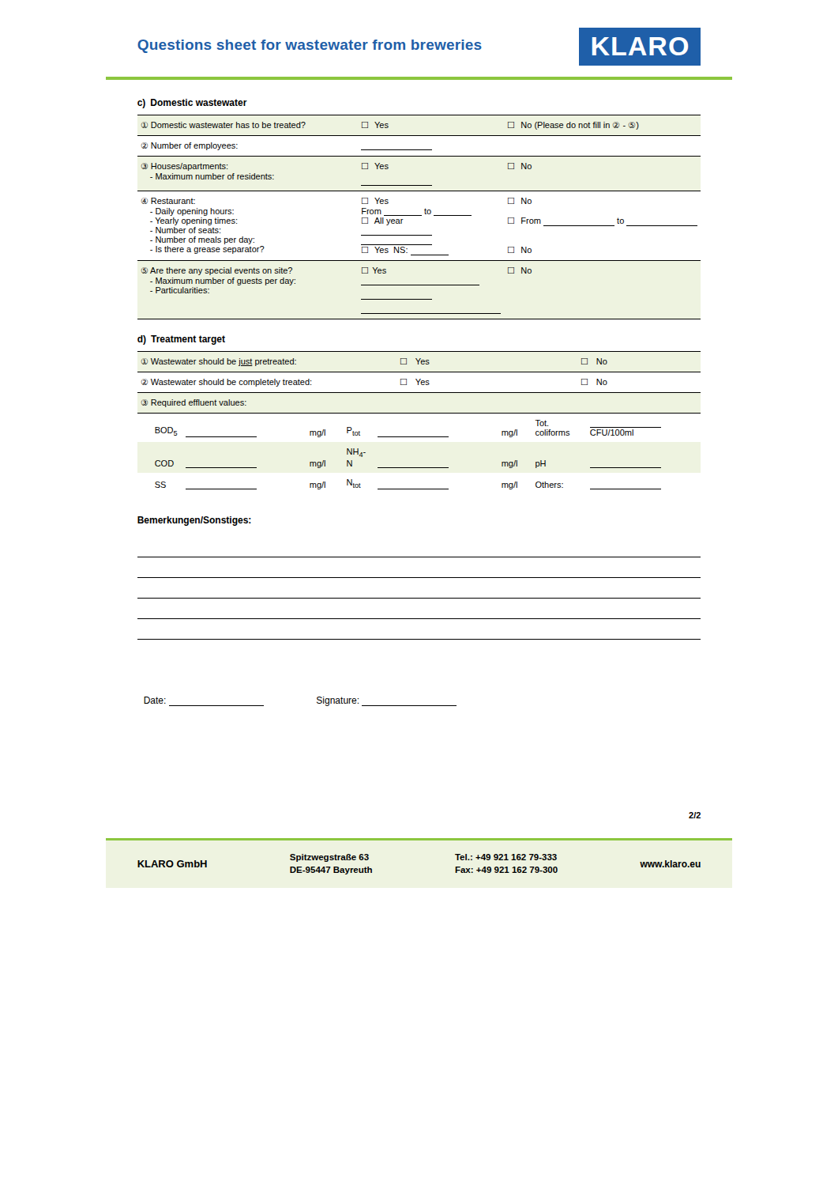Questions sheet for wastewater from breweries
KLARO
c) Domestic wastewater
| ① Domestic wastewater has to be treated? | ☐ Yes | ☐ No (Please do not fill in ② - ⑤ ) |
| ② Number of employees: | | |
| ③ Houses/apartments: - Maximum number of residents: | ☐ Yes | ☐ No |
| ④ Restaurant: - Daily opening hours: - Yearly opening times: - Number of seats: - Number of meals per day: - Is there a grease separator? | ☐ Yes From to ☐ All year ☐ Yes NS: | ☐ No ☐ From to ☐ No |
| ⑤ Are there any special events on site? - Maximum number of guests per day: - Particularities: | ☐ Yes | ☐ No |
d) Treatment target
| ① Wastewater should be just pretreated: | ☐ Yes | ☐ No |
| ② Wastewater should be completely treated: | ☐ Yes | ☐ No |
| ③ Required effluent values: |
| BOD 5 | | mg/l | P tot | | mg/l | Tot. coliforms | CFU/100ml |
| COD | | mg/l | NH 4 -N | | mg/l | pH | |
| SS | | mg/l | N tot | | mg/l | Others: | |
Bemerkungen/Sonstiges:
Date: Signature:
2/2
KLARO GmbH
Spitzwegstraße 63
DE-95447 Bayreuth
Tel.: +49 921 162 79-333
Fax: +49 921 162 79-300
www.klaro.eu